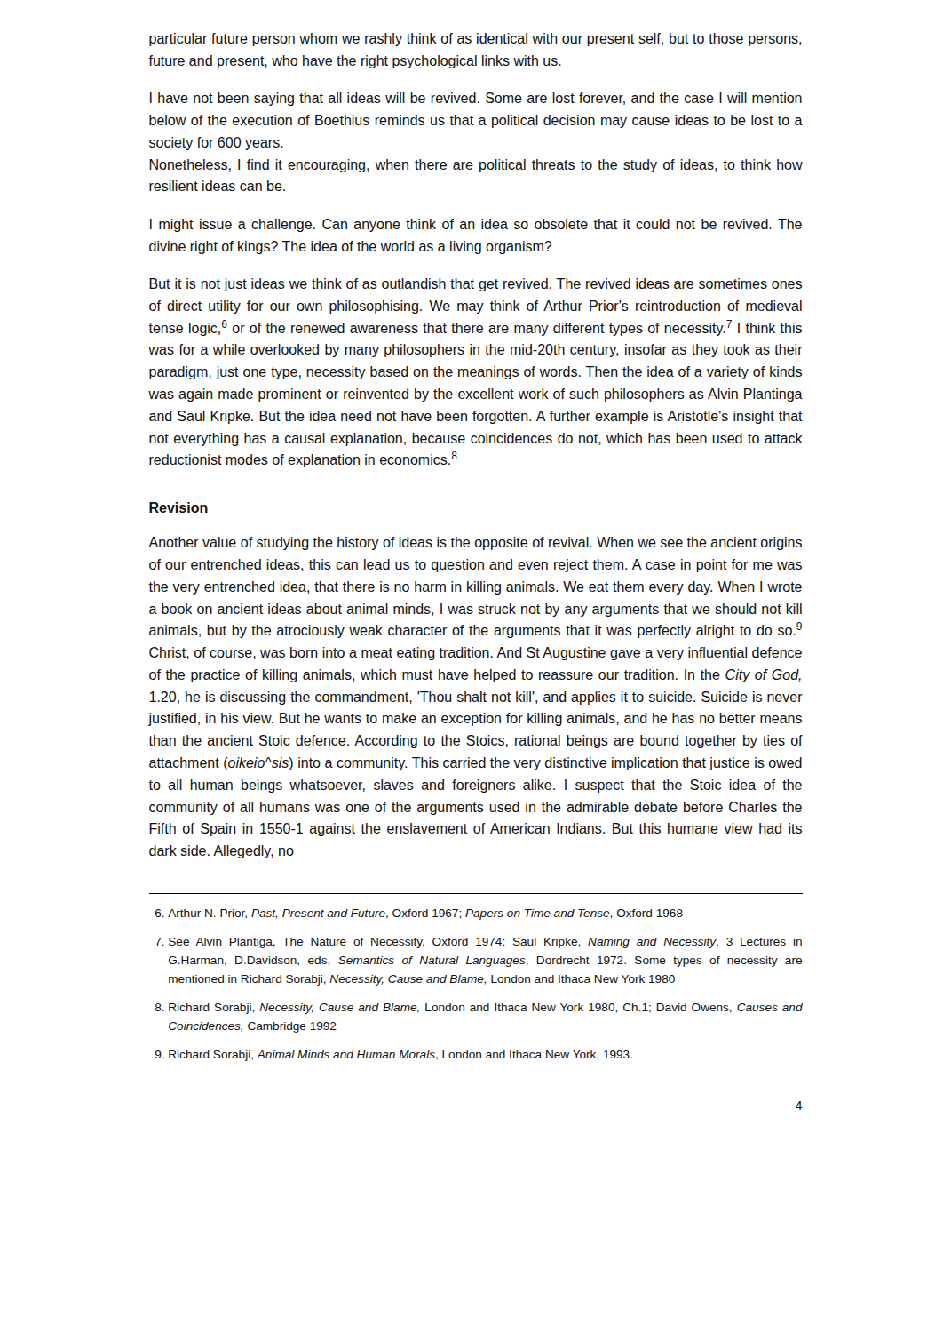particular future person whom we rashly think of as identical with our present self, but to those persons, future and present, who have the right psychological links with us.
I have not been saying that all ideas will be revived. Some are lost forever, and the case I will mention below of the execution of Boethius reminds us that a political decision may cause ideas to be lost to a society for 600 years.
Nonetheless, I find it encouraging, when there are political threats to the study of ideas, to think how resilient ideas can be.
I might issue a challenge. Can anyone think of an idea so obsolete that it could not be revived. The divine right of kings? The idea of the world as a living organism?
But it is not just ideas we think of as outlandish that get revived. The revived ideas are sometimes ones of direct utility for our own philosophising. We may think of Arthur Prior's reintroduction of medieval tense logic,6 or of the renewed awareness that there are many different types of necessity.7 I think this was for a while overlooked by many philosophers in the mid-20th century, insofar as they took as their paradigm, just one type, necessity based on the meanings of words. Then the idea of a variety of kinds was again made prominent or reinvented by the excellent work of such philosophers as Alvin Plantinga and Saul Kripke. But the idea need not have been forgotten. A further example is Aristotle's insight that not everything has a causal explanation, because coincidences do not, which has been used to attack reductionist modes of explanation in economics.8
Revision
Another value of studying the history of ideas is the opposite of revival. When we see the ancient origins of our entrenched ideas, this can lead us to question and even reject them. A case in point for me was the very entrenched idea, that there is no harm in killing animals. We eat them every day. When I wrote a book on ancient ideas about animal minds, I was struck not by any arguments that we should not kill animals, but by the atrociously weak character of the arguments that it was perfectly alright to do so.9 Christ, of course, was born into a meat eating tradition. And St Augustine gave a very influential defence of the practice of killing animals, which must have helped to reassure our tradition. In the City of God, 1.20, he is discussing the commandment, 'Thou shalt not kill', and applies it to suicide. Suicide is never justified, in his view. But he wants to make an exception for killing animals, and he has no better means than the ancient Stoic defence. According to the Stoics, rational beings are bound together by ties of attachment (oikeio^sis) into a community. This carried the very distinctive implication that justice is owed to all human beings whatsoever, slaves and foreigners alike. I suspect that the Stoic idea of the community of all humans was one of the arguments used in the admirable debate before Charles the Fifth of Spain in 1550-1 against the enslavement of American Indians. But this humane view had its dark side. Allegedly, no
Arthur N. Prior, Past, Present and Future, Oxford 1967; Papers on Time and Tense, Oxford 1968
See Alvin Plantiga, The Nature of Necessity, Oxford 1974: Saul Kripke, Naming and Necessity, 3 Lectures in G.Harman, D.Davidson, eds, Semantics of Natural Languages, Dordrecht 1972. Some types of necessity are mentioned in Richard Sorabji, Necessity, Cause and Blame, London and Ithaca New York 1980
Richard Sorabji, Necessity, Cause and Blame, London and Ithaca New York 1980, Ch.1; David Owens, Causes and Coincidences, Cambridge 1992
Richard Sorabji, Animal Minds and Human Morals, London and Ithaca New York, 1993.
4